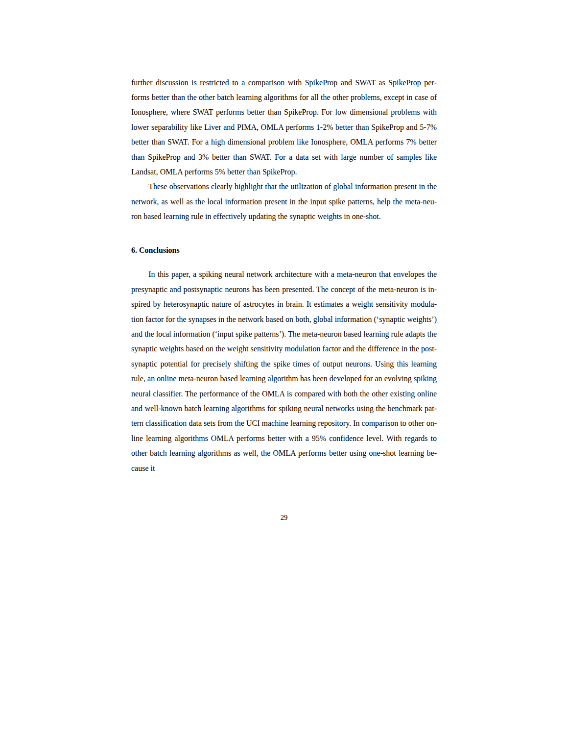further discussion is restricted to a comparison with SpikeProp and SWAT as SpikeProp performs better than the other batch learning algorithms for all the other problems, except in case of Ionosphere, where SWAT performs better than SpikeProp. For low dimensional problems with lower separability like Liver and PIMA, OMLA performs 1-2% better than SpikeProp and 5-7% better than SWAT. For a high dimensional problem like Ionosphere, OMLA performs 7% better than SpikeProp and 3% better than SWAT. For a data set with large number of samples like Landsat, OMLA performs 5% better than SpikeProp.
These observations clearly highlight that the utilization of global information present in the network, as well as the local information present in the input spike patterns, help the meta-neuron based learning rule in effectively updating the synaptic weights in one-shot.
6. Conclusions
In this paper, a spiking neural network architecture with a meta-neuron that envelopes the presynaptic and postsynaptic neurons has been presented. The concept of the meta-neuron is inspired by heterosynaptic nature of astrocytes in brain. It estimates a weight sensitivity modulation factor for the synapses in the network based on both, global information (‘synaptic weights’) and the local information (‘input spike patterns’). The meta-neuron based learning rule adapts the synaptic weights based on the weight sensitivity modulation factor and the difference in the postsynaptic potential for precisely shifting the spike times of output neurons. Using this learning rule, an online meta-neuron based learning algorithm has been developed for an evolving spiking neural classifier. The performance of the OMLA is compared with both the other existing online and well-known batch learning algorithms for spiking neural networks using the benchmark pattern classification data sets from the UCI machine learning repository. In comparison to other online learning algorithms OMLA performs better with a 95% confidence level. With regards to other batch learning algorithms as well, the OMLA performs better using one-shot learning because it
29